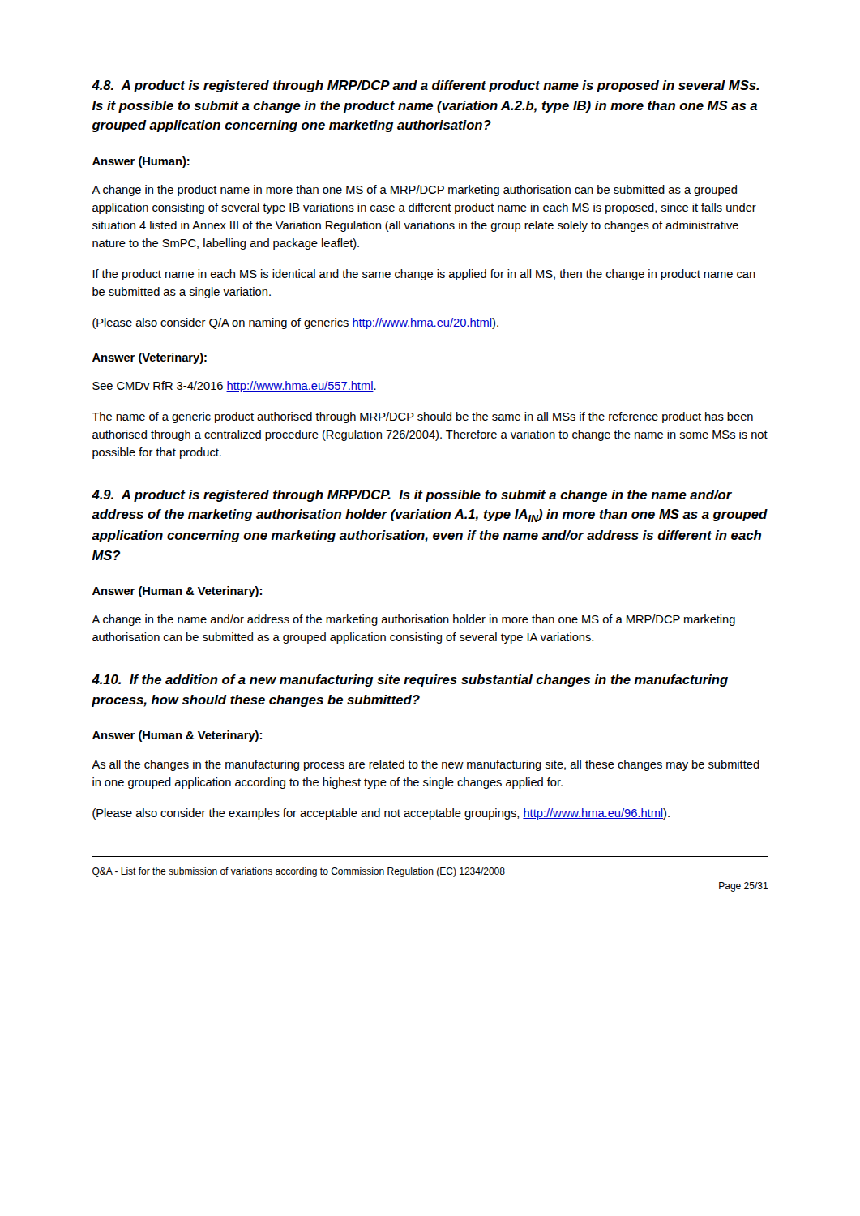4.8. A product is registered through MRP/DCP and a different product name is proposed in several MSs. Is it possible to submit a change in the product name (variation A.2.b, type IB) in more than one MS as a grouped application concerning one marketing authorisation?
Answer (Human):
A change in the product name in more than one MS of a MRP/DCP marketing authorisation can be submitted as a grouped application consisting of several type IB variations in case a different product name in each MS is proposed, since it falls under situation 4 listed in Annex III of the Variation Regulation (all variations in the group relate solely to changes of administrative nature to the SmPC, labelling and package leaflet).
If the product name in each MS is identical and the same change is applied for in all MS, then the change in product name can be submitted as a single variation.
(Please also consider Q/A on naming of generics http://www.hma.eu/20.html).
Answer (Veterinary):
See CMDv RfR 3-4/2016 http://www.hma.eu/557.html.
The name of a generic product authorised through MRP/DCP should be the same in all MSs if the reference product has been authorised through a centralized procedure (Regulation 726/2004). Therefore a variation to change the name in some MSs is not possible for that product.
4.9. A product is registered through MRP/DCP. Is it possible to submit a change in the name and/or address of the marketing authorisation holder (variation A.1, type IAIN) in more than one MS as a grouped application concerning one marketing authorisation, even if the name and/or address is different in each MS?
Answer (Human & Veterinary):
A change in the name and/or address of the marketing authorisation holder in more than one MS of a MRP/DCP marketing authorisation can be submitted as a grouped application consisting of several type IA variations.
4.10. If the addition of a new manufacturing site requires substantial changes in the manufacturing process, how should these changes be submitted?
Answer (Human & Veterinary):
As all the changes in the manufacturing process are related to the new manufacturing site, all these changes may be submitted in one grouped application according to the highest type of the single changes applied for.
(Please also consider the examples for acceptable and not acceptable groupings, http://www.hma.eu/96.html).
Q&A - List for the submission of variations according to Commission Regulation (EC) 1234/2008
Page 25/31